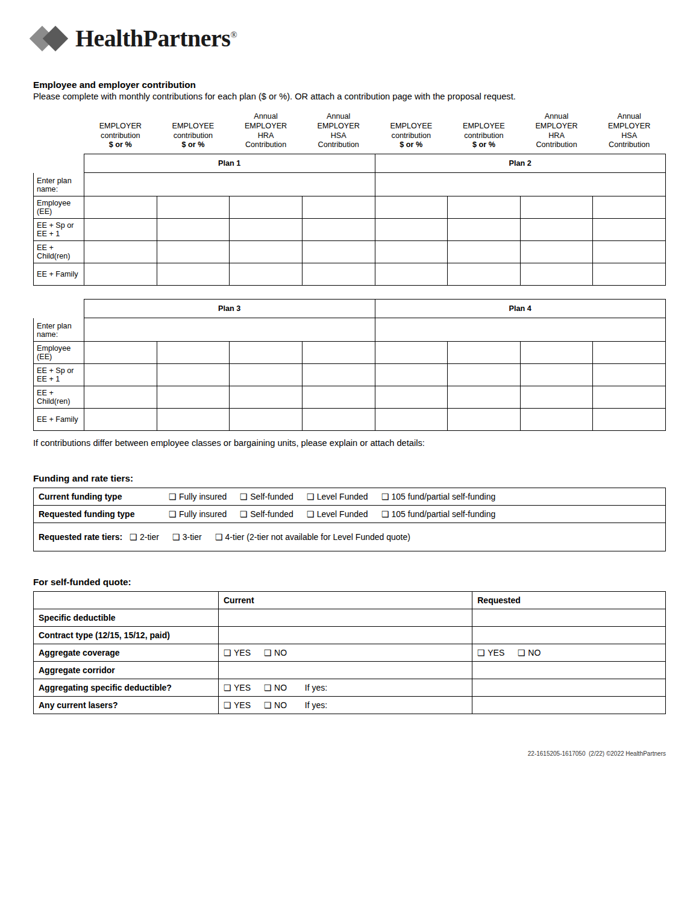HealthPartners®
Employee and employer contribution
Please complete with monthly contributions for each plan ($ or %). OR attach a contribution page with the proposal request.
| | EMPLOYER contribution $ or % | EMPLOYEE contribution $ or % | Annual EMPLOYER HRA Contribution | Annual EMPLOYER HSA Contribution | EMPLOYEE contribution $ or % | EMPLOYEE contribution $ or % | Annual EMPLOYER HRA Contribution | Annual EMPLOYER HSA Contribution |
| --- | --- | --- | --- | --- | --- | --- | --- | --- |
| | Plan 1 | Plan 2 |
| Enter plan name: | | |
| Employee (EE) | | | | | | | | |
| EE + Sp or EE + 1 | | | | | | | | |
| EE + Child(ren) | | | | | | | | |
| EE + Family | | | | | | | | |
| | Plan 3 | Plan 4 |
| Enter plan name: | | |
| Employee (EE) | | | | | | | | |
| EE + Sp or EE + 1 | | | | | | | | |
| EE + Child(ren) | | | | | | | | |
| EE + Family | | | | | | | | |
If contributions differ between employee classes or bargaining units, please explain or attach details:
Funding and rate tiers:
| Current funding type | ❑ Fully insured ❑ Self-funded ❑ Level Funded ❑ 105 fund/partial self-funding |
| Requested funding type | ❑ Fully insured ❑ Self-funded ❑ Level Funded ❑ 105 fund/partial self-funding |
| Requested rate tiers: ❑ 2-tier ❑ 3-tier ❑ 4-tier (2-tier not available for Level Funded quote) |
For self-funded quote:
| | Current | Requested |
| --- | --- | --- |
| Specific deductible | | |
| Contract type (12/15, 15/12, paid) | | |
| Aggregate coverage | ❑ YES ❑ NO | ❑ YES ❑ NO |
| Aggregate corridor | | |
| Aggregating specific deductible? | ❑ YES ❑ NO If yes: | |
| Any current lasers? | ❑ YES ❑ NO If yes: | |
22-1615205-1617050 (2/22) ©2022 HealthPartners